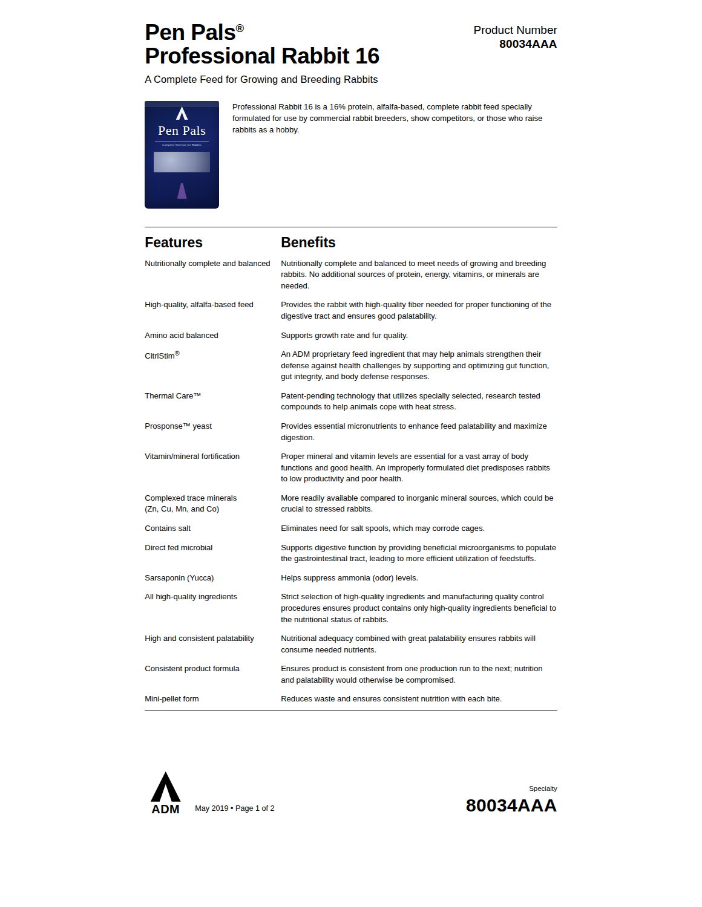Pen Pals®
Professional Rabbit 16
A Complete Feed for Growing and Breeding Rabbits
Product Number
80034AAA
Pen Pals
Complete Nutrition for Rabbits
Professional Rabbit 16 is a 16% protein, alfalfa-based, complete rabbit feed specially formulated for use by commercial rabbit breeders, show competitors, or those who raise rabbits as a hobby.
| Features | Benefits |
| --- | --- |
| Nutritionally complete and balanced | Nutritionally complete and balanced to meet needs of growing and breeding rabbits. No additional sources of protein, energy, vitamins, or minerals are needed. |
| High-quality, alfalfa-based feed | Provides the rabbit with high-quality fiber needed for proper functioning of the digestive tract and ensures good palatability. |
| Amino acid balanced | Supports growth rate and fur quality. |
| CitriStim ® | An ADM proprietary feed ingredient that may help animals strengthen their defense against health challenges by supporting and optimizing gut function, gut integrity, and body defense responses. |
| Thermal Care™ | Patent-pending technology that utilizes specially selected, research tested compounds to help animals cope with heat stress. |
| Prosponse™ yeast | Provides essential micronutrients to enhance feed palatability and maximize digestion. |
| Vitamin/mineral fortification | Proper mineral and vitamin levels are essential for a vast array of body functions and good health. An improperly formulated diet predisposes rabbits to low productivity and poor health. |
| Complexed trace minerals (Zn, Cu, Mn, and Co) | More readily available compared to inorganic mineral sources, which could be crucial to stressed rabbits. |
| Contains salt | Eliminates need for salt spools, which may corrode cages. |
| Direct fed microbial | Supports digestive function by providing beneficial microorganisms to populate the gastrointestinal tract, leading to more efficient utilization of feedstuffs. |
| Sarsaponin (Yucca) | Helps suppress ammonia (odor) levels. |
| All high-quality ingredients | Strict selection of high-quality ingredients and manufacturing quality control procedures ensures product contains only high-quality ingredients beneficial to the nutritional status of rabbits. |
| High and consistent palatability | Nutritional adequacy combined with great palatability ensures rabbits will consume needed nutrients. |
| Consistent product formula | Ensures product is consistent from one production run to the next; nutrition and palatability would otherwise be compromised. |
| Mini-pellet form | Reduces waste and ensures consistent nutrition with each bite. |
ADM
May 2019 • Page 1 of 2
Specialty
80034AAA